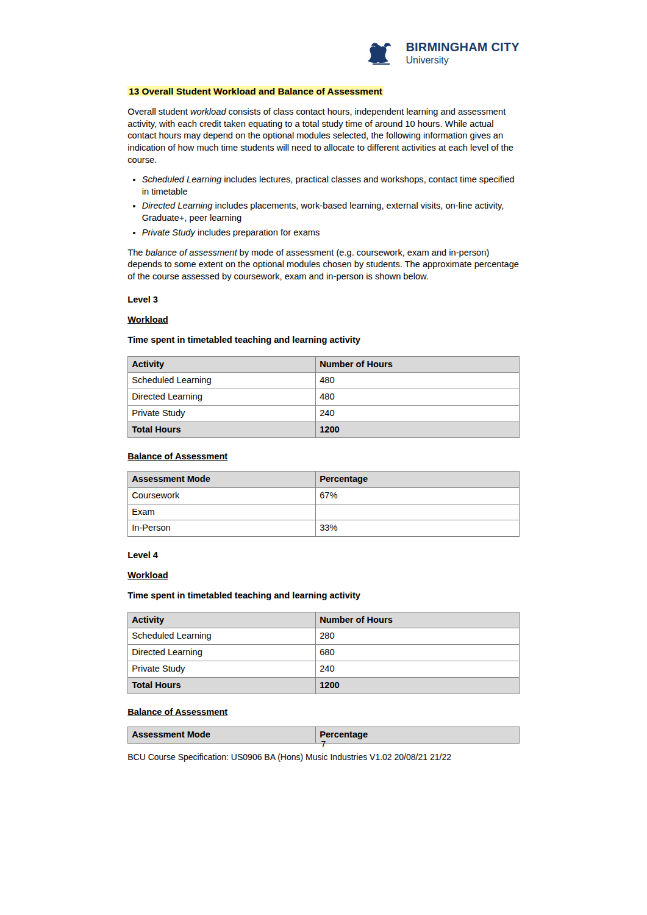BIRMINGHAM CITY
University
13 Overall Student Workload and Balance of Assessment
Overall student workload consists of class contact hours, independent learning and assessment activity, with each credit taken equating to a total study time of around 10 hours. While actual contact hours may depend on the optional modules selected, the following information gives an indication of how much time students will need to allocate to different activities at each level of the course.
Scheduled Learning includes lectures, practical classes and workshops, contact time specified in timetable
Directed Learning includes placements, work-based learning, external visits, on-line activity, Graduate+, peer learning
Private Study includes preparation for exams
The balance of assessment by mode of assessment (e.g. coursework, exam and in-person) depends to some extent on the optional modules chosen by students. The approximate percentage of the course assessed by coursework, exam and in-person is shown below.
Level 3
Workload
Time spent in timetabled teaching and learning activity
| Activity | Number of Hours |
| --- | --- |
| Scheduled Learning | 480 |
| Directed Learning | 480 |
| Private Study | 240 |
| Total Hours | 1200 |
Balance of Assessment
| Assessment Mode | Percentage |
| --- | --- |
| Coursework | 67% |
| Exam | |
| In-Person | 33% |
Level 4
Workload
Time spent in timetabled teaching and learning activity
| Activity | Number of Hours |
| --- | --- |
| Scheduled Learning | 280 |
| Directed Learning | 680 |
| Private Study | 240 |
| Total Hours | 1200 |
Balance of Assessment
| Assessment Mode | Percentage |
| --- | --- |
7
BCU Course Specification: US0906 BA (Hons) Music Industries V1.02 20/08/21 21/22